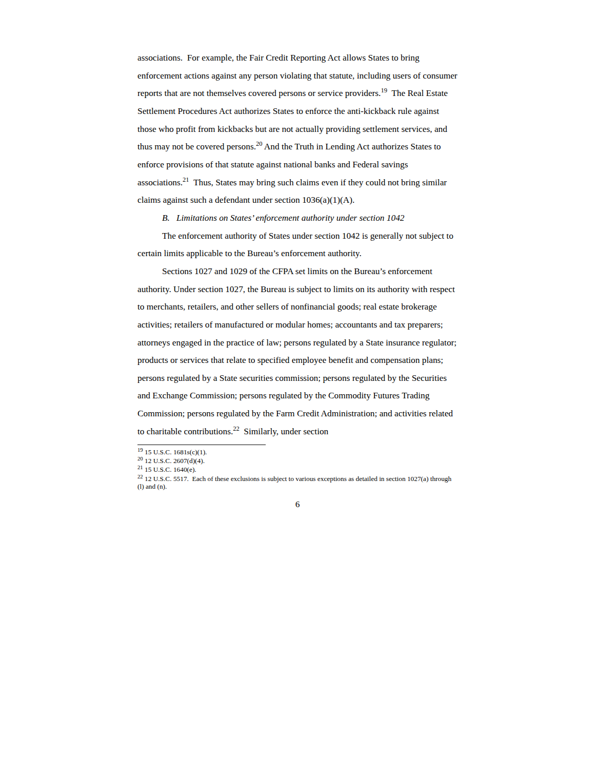associations. For example, the Fair Credit Reporting Act allows States to bring enforcement actions against any person violating that statute, including users of consumer reports that are not themselves covered persons or service providers.19 The Real Estate Settlement Procedures Act authorizes States to enforce the anti-kickback rule against those who profit from kickbacks but are not actually providing settlement services, and thus may not be covered persons.20 And the Truth in Lending Act authorizes States to enforce provisions of that statute against national banks and Federal savings associations.21 Thus, States may bring such claims even if they could not bring similar claims against such a defendant under section 1036(a)(1)(A).
B. Limitations on States’ enforcement authority under section 1042
The enforcement authority of States under section 1042 is generally not subject to certain limits applicable to the Bureau’s enforcement authority.
Sections 1027 and 1029 of the CFPA set limits on the Bureau’s enforcement authority. Under section 1027, the Bureau is subject to limits on its authority with respect to merchants, retailers, and other sellers of nonfinancial goods; real estate brokerage activities; retailers of manufactured or modular homes; accountants and tax preparers; attorneys engaged in the practice of law; persons regulated by a State insurance regulator; products or services that relate to specified employee benefit and compensation plans; persons regulated by a State securities commission; persons regulated by the Securities and Exchange Commission; persons regulated by the Commodity Futures Trading Commission; persons regulated by the Farm Credit Administration; and activities related to charitable contributions.22 Similarly, under section
19 15 U.S.C. 1681s(c)(1).
20 12 U.S.C. 2607(d)(4).
21 15 U.S.C. 1640(e).
22 12 U.S.C. 5517. Each of these exclusions is subject to various exceptions as detailed in section 1027(a) through (l) and (n).
6